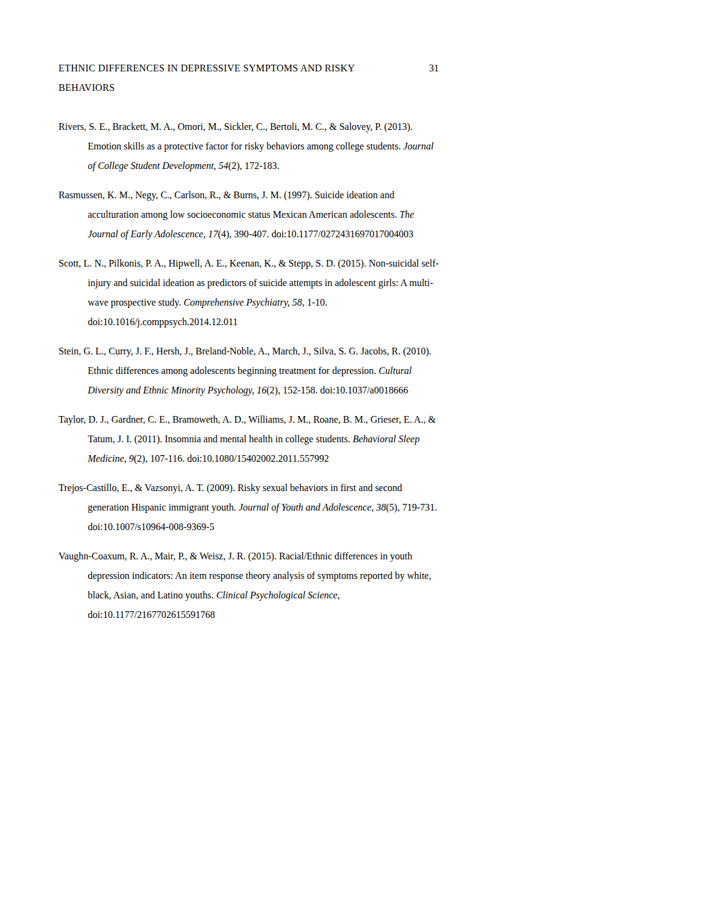Ethnic Differences in Depressive Symptoms and Risky Behaviors 31
Rivers, S. E., Brackett, M. A., Omori, M., Sickler, C., Bertoli, M. C., & Salovey, P. (2013). Emotion skills as a protective factor for risky behaviors among college students. Journal of College Student Development, 54(2), 172-183.
Rasmussen, K. M., Negy, C., Carlson, R., & Burns, J. M. (1997). Suicide ideation and acculturation among low socioeconomic status Mexican American adolescents. The Journal of Early Adolescence, 17(4), 390-407. doi:10.1177/0272431697017004003
Scott, L. N., Pilkonis, P. A., Hipwell, A. E., Keenan, K., & Stepp, S. D. (2015). Non-suicidal self-injury and suicidal ideation as predictors of suicide attempts in adolescent girls: A multi-wave prospective study. Comprehensive Psychiatry, 58, 1-10. doi:10.1016/j.comppsych.2014.12.011
Stein, G. L., Curry, J. F., Hersh, J., Breland-Noble, A., March, J., Silva, S. G. Jacobs, R. (2010). Ethnic differences among adolescents beginning treatment for depression. Cultural Diversity and Ethnic Minority Psychology, 16(2), 152-158. doi:10.1037/a0018666
Taylor, D. J., Gardner, C. E., Bramoweth, A. D., Williams, J. M., Roane, B. M., Grieser, E. A., & Tatum, J. I. (2011). Insomnia and mental health in college students. Behavioral Sleep Medicine, 9(2), 107-116. doi:10.1080/15402002.2011.557992
Trejos-Castillo, E., & Vazsonyi, A. T. (2009). Risky sexual behaviors in first and second generation Hispanic immigrant youth. Journal of Youth and Adolescence, 38(5), 719-731. doi:10.1007/s10964-008-9369-5
Vaughn-Coaxum, R. A., Mair, P., & Weisz, J. R. (2015). Racial/Ethnic differences in youth depression indicators: An item response theory analysis of symptoms reported by white, black, Asian, and Latino youths. Clinical Psychological Science, doi:10.1177/2167702615591768